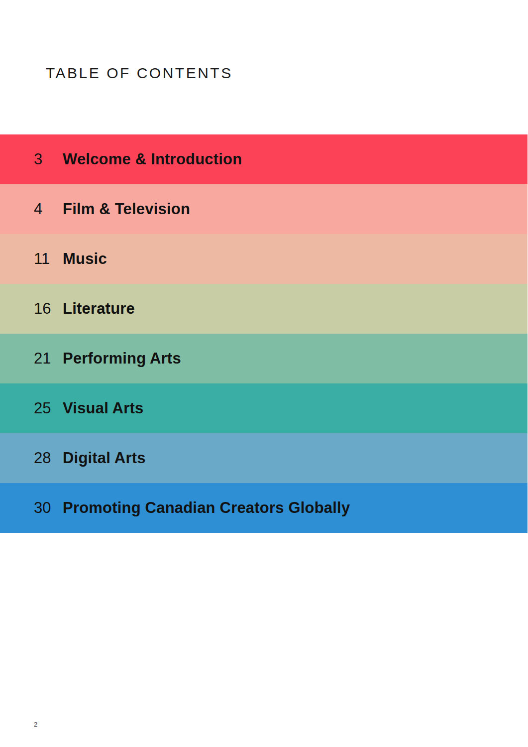TABLE OF CONTENTS
3 Welcome & Introduction
4 Film & Television
11 Music
16 Literature
21 Performing Arts
25 Visual Arts
28 Digital Arts
30 Promoting Canadian Creators Globally
2